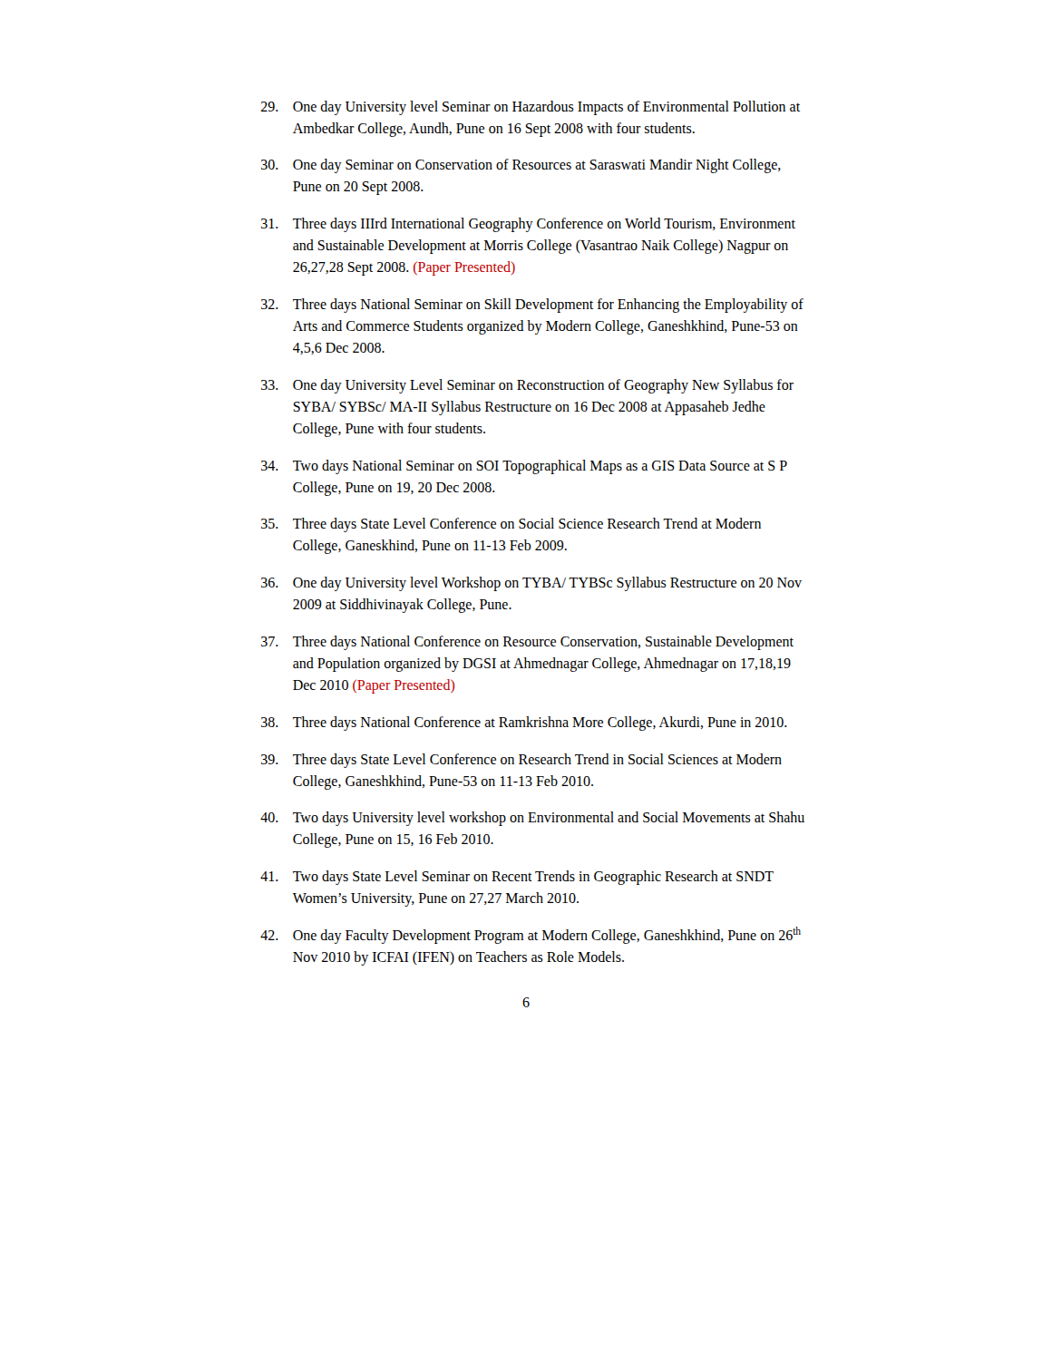One day University level Seminar on Hazardous Impacts of Environmental Pollution at Ambedkar College, Aundh, Pune on 16 Sept 2008 with four students.
One day Seminar on Conservation of Resources at Saraswati Mandir Night College, Pune on 20 Sept 2008.
Three days IIIrd International Geography Conference on World Tourism, Environment and Sustainable Development at Morris College (Vasantrao Naik College) Nagpur on 26,27,28 Sept 2008. (Paper Presented)
Three days National Seminar on Skill Development for Enhancing the Employability of Arts and Commerce Students organized by Modern College, Ganeshkhind, Pune-53 on 4,5,6 Dec 2008.
One day University Level Seminar on Reconstruction of Geography New Syllabus for SYBA/ SYBSc/ MA-II Syllabus Restructure on 16 Dec 2008 at Appasaheb Jedhe College, Pune with four students.
Two days National Seminar on SOI Topographical Maps as a GIS Data Source at S P College, Pune on 19, 20 Dec 2008.
Three days State Level Conference on Social Science Research Trend at Modern College, Ganeskhind, Pune on 11-13 Feb 2009.
One day University level Workshop on TYBA/ TYBSc Syllabus Restructure on 20 Nov 2009 at Siddhivinayak College, Pune.
Three days National Conference on Resource Conservation, Sustainable Development and Population organized by DGSI at Ahmednagar College, Ahmednagar on 17,18,19 Dec 2010 (Paper Presented)
Three days National Conference at Ramkrishna More College, Akurdi, Pune in 2010.
Three days State Level Conference on Research Trend in Social Sciences at Modern College, Ganeshkhind, Pune-53 on 11-13 Feb 2010.
Two days University level workshop on Environmental and Social Movements at Shahu College, Pune on 15, 16 Feb 2010.
Two days State Level Seminar on Recent Trends in Geographic Research at SNDT Women’s University, Pune on 27,27 March 2010.
One day Faculty Development Program at Modern College, Ganeshkhind, Pune on 26th Nov 2010 by ICFAI (IFEN) on Teachers as Role Models.
6